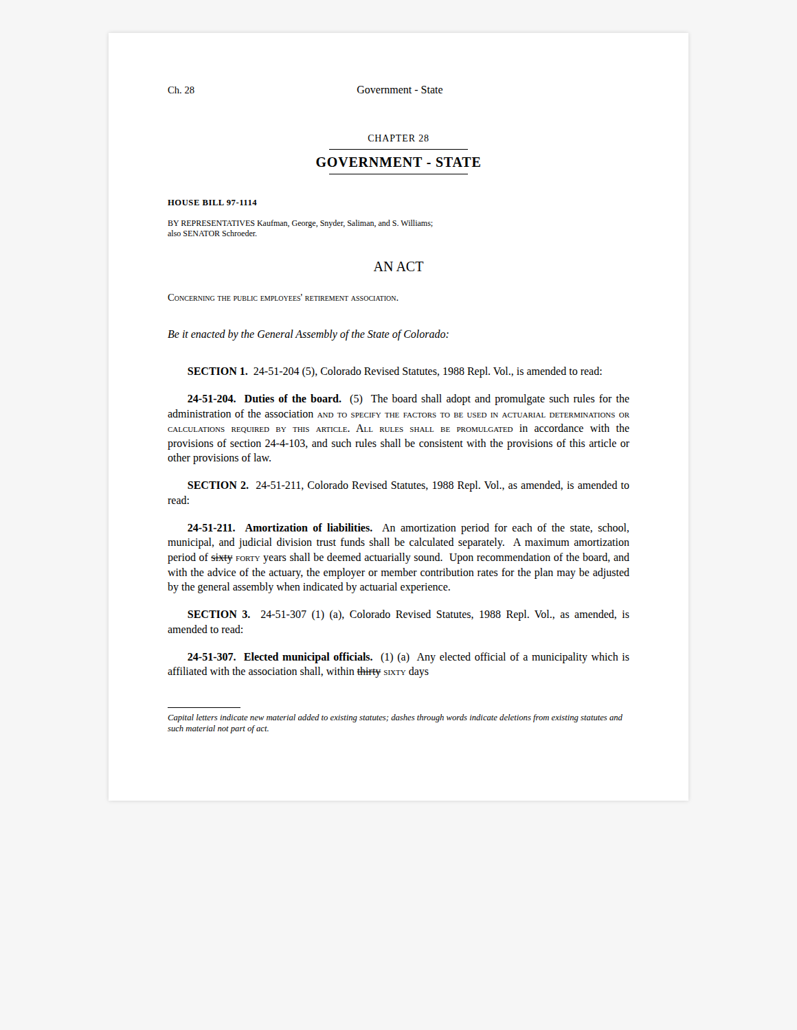Ch. 28
Government - State
CHAPTER 28
GOVERNMENT - STATE
HOUSE BILL 97-1114
BY REPRESENTATIVES Kaufman, George, Snyder, Saliman, and S. Williams;
also SENATOR Schroeder.
AN ACT
Concerning the public employees' retirement association.
Be it enacted by the General Assembly of the State of Colorado:
SECTION 1. 24-51-204 (5), Colorado Revised Statutes, 1988 Repl. Vol., is amended to read:
24-51-204. Duties of the board. (5) The board shall adopt and promulgate such rules for the administration of the association and to specify the factors to be used in actuarial determinations or calculations required by this article. All rules shall be promulgated in accordance with the provisions of section 24-4-103, and such rules shall be consistent with the provisions of this article or other provisions of law.
SECTION 2. 24-51-211, Colorado Revised Statutes, 1988 Repl. Vol., as amended, is amended to read:
24-51-211. Amortization of liabilities. An amortization period for each of the state, school, municipal, and judicial division trust funds shall be calculated separately. A maximum amortization period of sixty forty years shall be deemed actuarially sound. Upon recommendation of the board, and with the advice of the actuary, the employer or member contribution rates for the plan may be adjusted by the general assembly when indicated by actuarial experience.
SECTION 3. 24-51-307 (1) (a), Colorado Revised Statutes, 1988 Repl. Vol., as amended, is amended to read:
24-51-307. Elected municipal officials. (1) (a) Any elected official of a municipality which is affiliated with the association shall, within thirty sixty days
Capital letters indicate new material added to existing statutes; dashes through words indicate deletions from existing statutes and such material not part of act.